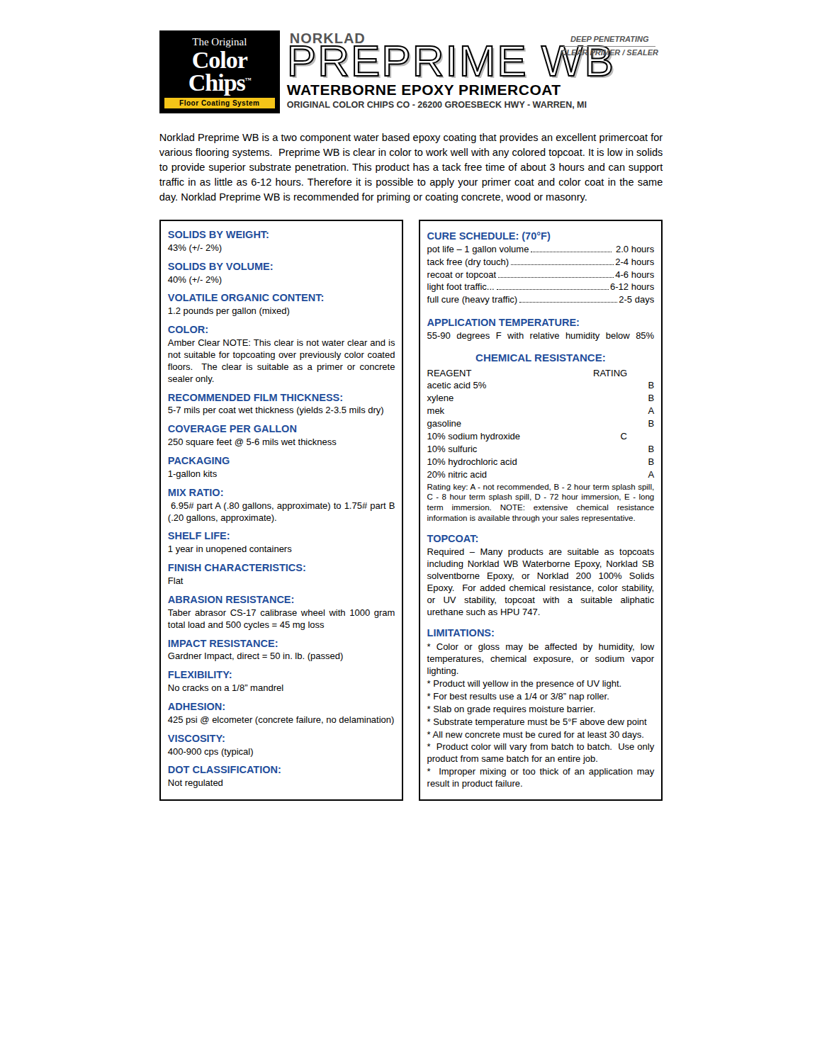The Original
Color
Chips™
Floor Coating System
NORKLAD
PREPRIME WB
WATERBORNE EPOXY PRIMERCOAT
ORIGINAL COLOR CHIPS CO - 26200 GROESBECK HWY - WARREN, MI
DEEP PENETRATING
CLEAR PRIMER / SEALER
Norklad Preprime WB is a two component water based epoxy coating that provides an excellent primercoat for various flooring systems. Preprime WB is clear in color to work well with any colored topcoat. It is low in solids to provide superior substrate penetration. This product has a tack free time of about 3 hours and can support traffic in as little as 6-12 hours. Therefore it is possible to apply your primer coat and color coat in the same day. Norklad Preprime WB is recommended for priming or coating concrete, wood or masonry.
Solids by Weight:
43% (+/- 2%)
Solids by Volume:
40% (+/- 2%)
Volatile Organic Content:
1.2 pounds per gallon (mixed)
Color:
Amber Clear NOTE: This clear is not water clear and is not suitable for topcoating over previously color coated floors. The clear is suitable as a primer or concrete sealer only.
Recommended Film Thickness:
5-7 mils per coat wet thickness (yields 2-3.5 mils dry)
Coverage per Gallon
250 square feet @ 5-6 mils wet thickness
Packaging
1-gallon kits
Mix Ratio:
6.95# part A (.80 gallons, approximate) to 1.75# part B (.20 gallons, approximate).
Shelf Life:
1 year in unopened containers
Finish Characteristics:
Flat
Abrasion Resistance:
Taber abrasor CS-17 calibrase wheel with 1000 gram total load and 500 cycles = 45 mg loss
Impact Resistance:
Gardner Impact, direct = 50 in. lb. (passed)
Flexibility:
No cracks on a 1/8” mandrel
Adhesion:
425 psi @ elcometer (concrete failure, no delamination)
Viscosity:
400-900 cps (typical)
DOT Classification:
Not regulated
Cure Schedule: (70°F)
pot life – 1 gallon volume 2.0 hours
tack free (dry touch) 2-4 hours
recoat or topcoat 4-6 hours
light foot traffic... 6-12 hours
full cure (heavy traffic) 2-5 days
Application Temperature:
55-90 degrees Fwith relative humidity below 85%
CHEMICAL RESISTANCE:
| REAGENT | RATING |
| acetic acid 5% | B |
| xylene | B |
| mek | A |
| gasoline | B |
| 10% sodium hydroxide | C |
| 10% sulfuric | B |
| 10% hydrochloric acid | B |
| 20% nitric acid | A |
Rating key: A - not recommended, B - 2 hour term splash spill, C - 8 hour term splash spill, D - 72 hour immersion, E - long term immersion. NOTE: extensive chemical resistance information is available through your sales representative.
Topcoat:
Required – Many products are suitable as topcoats including Norklad WB Waterborne Epoxy, Norklad SB solventborne Epoxy, or Norklad 200 100% Solids Epoxy. For added chemical resistance, color stability, or UV stability, topcoat with a suitable aliphatic urethane such as HPU 747.
Limitations:
Color or gloss may be affected by humidity, low temperatures, chemical exposure, or sodium vapor lighting.
Product will yellow in the presence of UV light.
For best results use a 1/4 or 3/8” nap roller.
Slab on grade requires moisture barrier.
Substrate temperature must be 5°F above dew point
All new concrete must be cured for at least 30 days.
Product color will vary from batch to batch. Use only product from same batch for an entire job.
Improper mixing or too thick of an application may result in product failure.